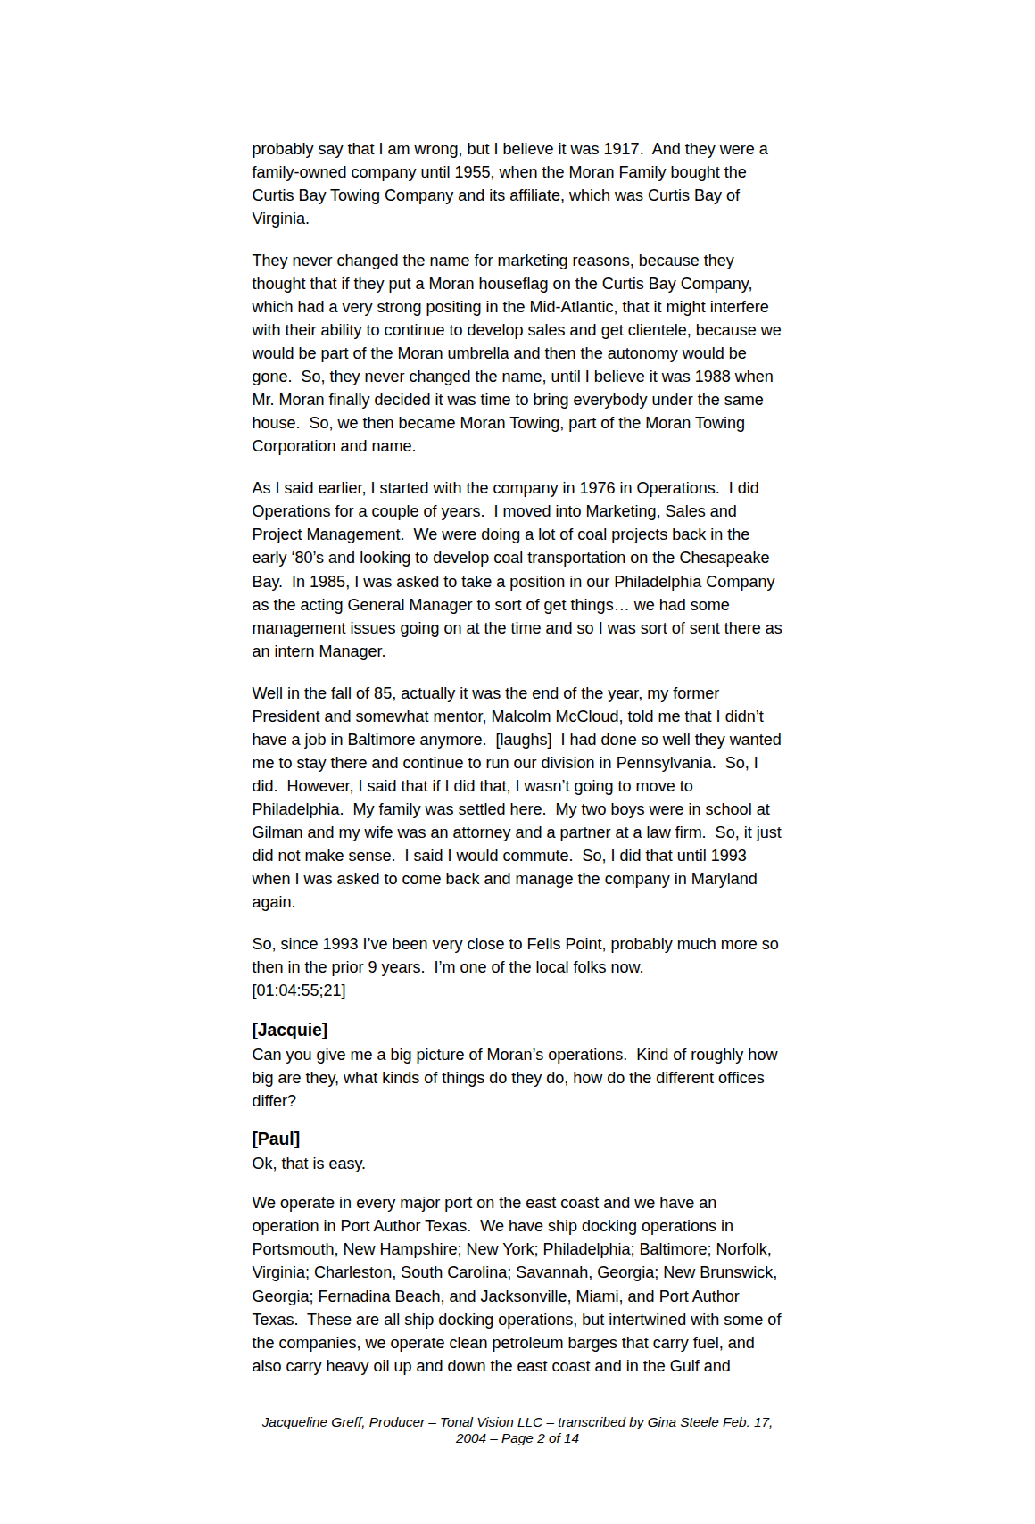probably say that I am wrong, but I believe it was 1917. And they were a family-owned company until 1955, when the Moran Family bought the Curtis Bay Towing Company and its affiliate, which was Curtis Bay of Virginia.
They never changed the name for marketing reasons, because they thought that if they put a Moran houseflag on the Curtis Bay Company, which had a very strong positing in the Mid-Atlantic, that it might interfere with their ability to continue to develop sales and get clientele, because we would be part of the Moran umbrella and then the autonomy would be gone. So, they never changed the name, until I believe it was 1988 when Mr. Moran finally decided it was time to bring everybody under the same house. So, we then became Moran Towing, part of the Moran Towing Corporation and name.
As I said earlier, I started with the company in 1976 in Operations. I did Operations for a couple of years. I moved into Marketing, Sales and Project Management. We were doing a lot of coal projects back in the early ‘80’s and looking to develop coal transportation on the Chesapeake Bay. In 1985, I was asked to take a position in our Philadelphia Company as the acting General Manager to sort of get things… we had some management issues going on at the time and so I was sort of sent there as an intern Manager.
Well in the fall of 85, actually it was the end of the year, my former President and somewhat mentor, Malcolm McCloud, told me that I didn’t have a job in Baltimore anymore. [laughs] I had done so well they wanted me to stay there and continue to run our division in Pennsylvania. So, I did. However, I said that if I did that, I wasn’t going to move to Philadelphia. My family was settled here. My two boys were in school at Gilman and my wife was an attorney and a partner at a law firm. So, it just did not make sense. I said I would commute. So, I did that until 1993 when I was asked to come back and manage the company in Maryland again.
So, since 1993 I’ve been very close to Fells Point, probably much more so then in the prior 9 years. I’m one of the local folks now.
[01:04:55;21]
[Jacquie]
Can you give me a big picture of Moran’s operations. Kind of roughly how big are they, what kinds of things do they do, how do the different offices differ?
[Paul]
Ok, that is easy.
We operate in every major port on the east coast and we have an operation in Port Author Texas. We have ship docking operations in Portsmouth, New Hampshire; New York; Philadelphia; Baltimore; Norfolk, Virginia; Charleston, South Carolina; Savannah, Georgia; New Brunswick, Georgia; Fernadina Beach, and Jacksonville, Miami, and Port Author Texas. These are all ship docking operations, but intertwined with some of the companies, we operate clean petroleum barges that carry fuel, and also carry heavy oil up and down the east coast and in the Gulf and
Jacqueline Greff, Producer – Tonal Vision LLC – transcribed by Gina Steele Feb. 17, 2004 – Page 2 of 14